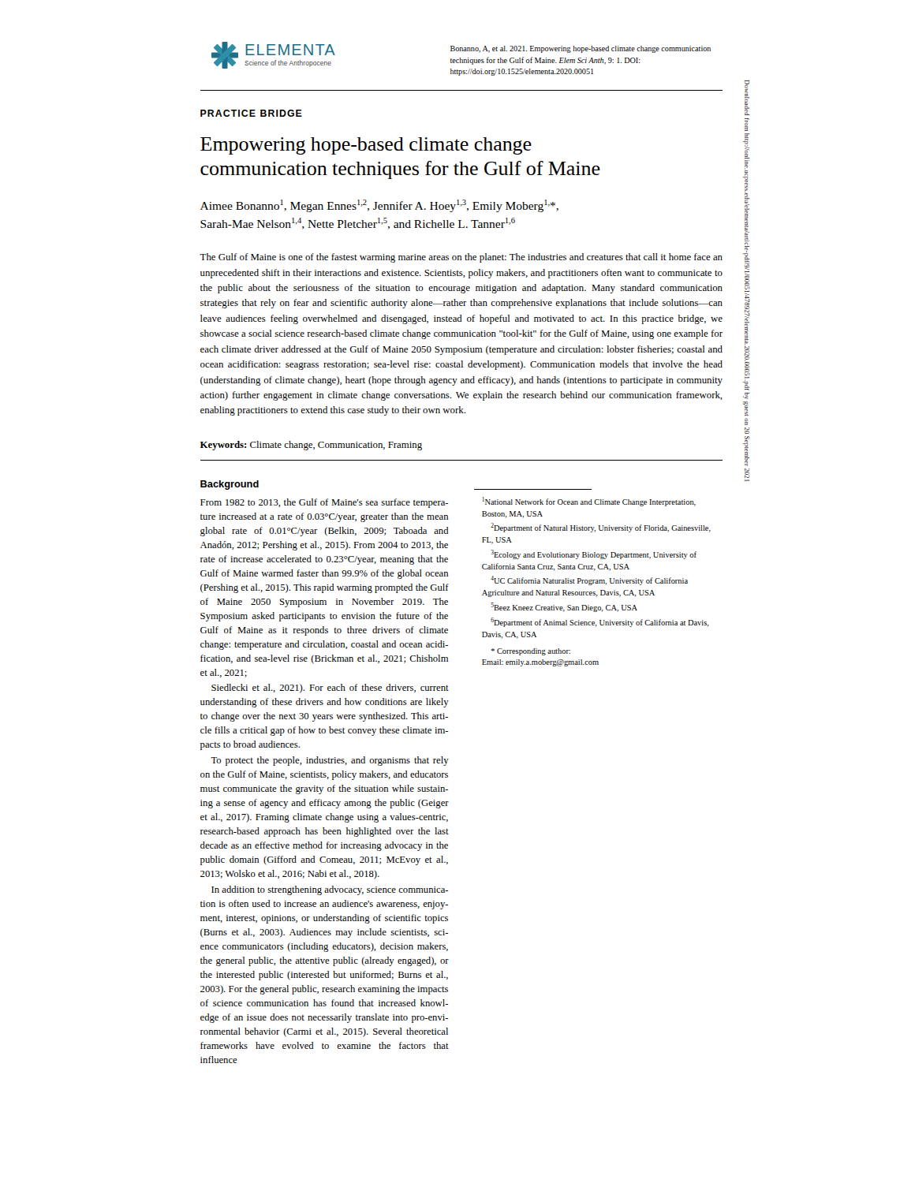Downloaded from http://online.ucpress.edu/elementa/article-pdf/9/1/00051/478927/elementa.2020.00051.pdf by guest on 20 September 2021
ELEMENTA
Science of the Anthropocene
Bonanno, A, et al. 2021. Empowering hope-based climate change communication techniques for the Gulf of Maine. Elem Sci Anth, 9: 1. DOI: https://doi.org/10.1525/elementa.2020.00051
PRACTICE BRIDGE
Empowering hope-based climate change
communication techniques for the Gulf of Maine
Aimee Bonanno1, Megan Ennes1,2, Jennifer A. Hoey1,3, Emily Moberg1,*,
Sarah-Mae Nelson1,4, Nette Pletcher1,5, and Richelle L. Tanner1,6
The Gulf of Maine is one of the fastest warming marine areas on the planet: The industries and creatures that call it home face an unprecedented shift in their interactions and existence. Scientists, policy makers, and practitioners often want to communicate to the public about the seriousness of the situation to encourage mitigation and adaptation. Many standard communication strategies that rely on fear and scientific authority alone—rather than comprehensive explanations that include solutions—can leave audiences feeling overwhelmed and disengaged, instead of hopeful and motivated to act. In this practice bridge, we showcase a social science research-based climate change communication "tool-kit" for the Gulf of Maine, using one example for each climate driver addressed at the Gulf of Maine 2050 Symposium (temperature and circulation: lobster fisheries; coastal and ocean acidification: seagrass restoration; sea-level rise: coastal development). Communication models that involve the head (understanding of climate change), heart (hope through agency and efficacy), and hands (intentions to participate in community action) further engagement in climate change conversations. We explain the research behind our communication framework, enabling practitioners to extend this case study to their own work.
Keywords: Climate change, Communication, Framing
Background
From 1982 to 2013, the Gulf of Maine's sea surface temperature increased at a rate of 0.03°C/year, greater than the mean global rate of 0.01°C/year (Belkin, 2009; Taboada and Anadón, 2012; Pershing et al., 2015). From 2004 to 2013, the rate of increase accelerated to 0.23°C/year, meaning that the Gulf of Maine warmed faster than 99.9% of the global ocean (Pershing et al., 2015). This rapid warming prompted the Gulf of Maine 2050 Symposium in November 2019. The Symposium asked participants to envision the future of the Gulf of Maine as it responds to three drivers of climate change: temperature and circulation, coastal and ocean acidification, and sea-level rise (Brickman et al., 2021; Chisholm et al., 2021;
Siedlecki et al., 2021). For each of these drivers, current understanding of these drivers and how conditions are likely to change over the next 30 years were synthesized. This article fills a critical gap of how to best convey these climate impacts to broad audiences.
To protect the people, industries, and organisms that rely on the Gulf of Maine, scientists, policy makers, and educators must communicate the gravity of the situation while sustaining a sense of agency and efficacy among the public (Geiger et al., 2017). Framing climate change using a values-centric, research-based approach has been highlighted over the last decade as an effective method for increasing advocacy in the public domain (Gifford and Comeau, 2011; McEvoy et al., 2013; Wolsko et al., 2016; Nabi et al., 2018).
In addition to strengthening advocacy, science communication is often used to increase an audience's awareness, enjoyment, interest, opinions, or understanding of scientific topics (Burns et al., 2003). Audiences may include scientists, science communicators (including educators), decision makers, the general public, the attentive public (already engaged), or the interested public (interested but uniformed; Burns et al., 2003). For the general public, research examining the impacts of science communication has found that increased knowledge of an issue does not necessarily translate into pro-environmental behavior (Carmi et al., 2015). Several theoretical frameworks have evolved to examine the factors that influence
1National Network for Ocean and Climate Change Interpretation, Boston, MA, USA
2Department of Natural History, University of Florida, Gainesville, FL, USA
3Ecology and Evolutionary Biology Department, University of California Santa Cruz, Santa Cruz, CA, USA
4UC California Naturalist Program, University of California Agriculture and Natural Resources, Davis, CA, USA
5Beez Kneez Creative, San Diego, CA, USA
6Department of Animal Science, University of California at Davis, Davis, CA, USA
* Corresponding author:
Email: emily.a.moberg@gmail.com